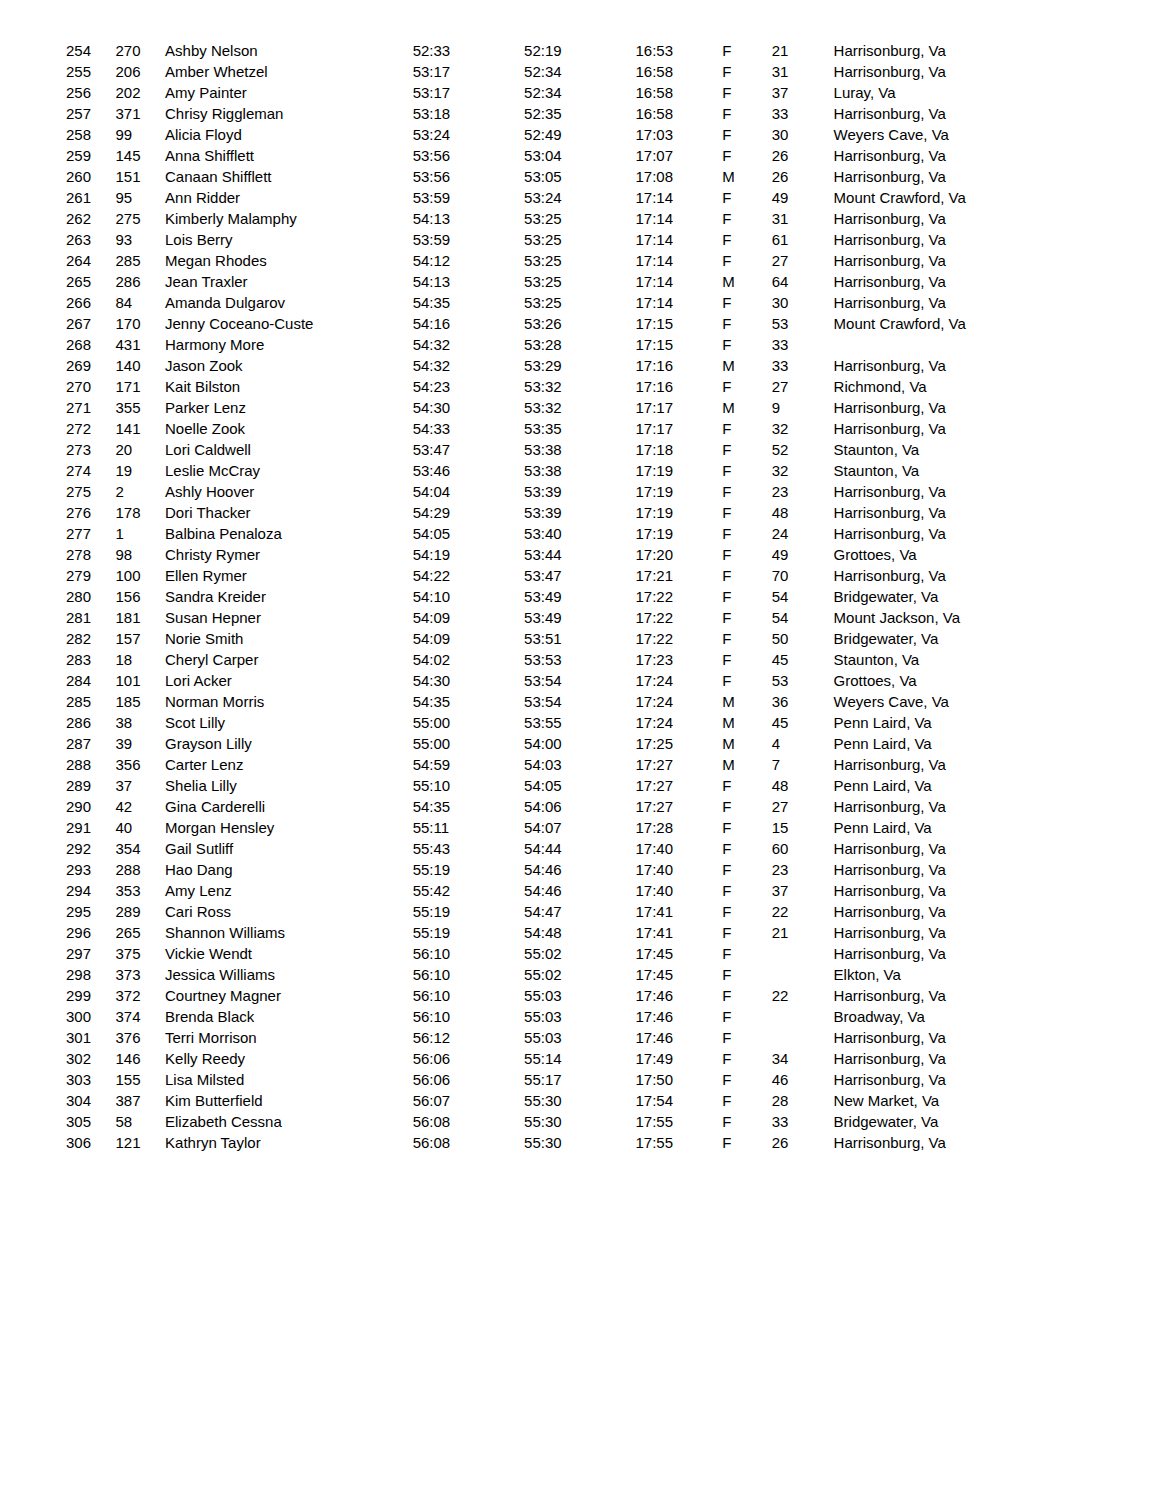| 254 | 270 | Ashby Nelson | 52:33 | 52:19 | 16:53 | F | 21 | Harrisonburg, Va |
| 255 | 206 | Amber Whetzel | 53:17 | 52:34 | 16:58 | F | 31 | Harrisonburg, Va |
| 256 | 202 | Amy Painter | 53:17 | 52:34 | 16:58 | F | 37 | Luray, Va |
| 257 | 371 | Chrisy Riggleman | 53:18 | 52:35 | 16:58 | F | 33 | Harrisonburg, Va |
| 258 | 99 | Alicia Floyd | 53:24 | 52:49 | 17:03 | F | 30 | Weyers Cave, Va |
| 259 | 145 | Anna Shifflett | 53:56 | 53:04 | 17:07 | F | 26 | Harrisonburg, Va |
| 260 | 151 | Canaan Shifflett | 53:56 | 53:05 | 17:08 | M | 26 | Harrisonburg, Va |
| 261 | 95 | Ann Ridder | 53:59 | 53:24 | 17:14 | F | 49 | Mount Crawford, Va |
| 262 | 275 | Kimberly Malamphy | 54:13 | 53:25 | 17:14 | F | 31 | Harrisonburg, Va |
| 263 | 93 | Lois Berry | 53:59 | 53:25 | 17:14 | F | 61 | Harrisonburg, Va |
| 264 | 285 | Megan Rhodes | 54:12 | 53:25 | 17:14 | F | 27 | Harrisonburg, Va |
| 265 | 286 | Jean Traxler | 54:13 | 53:25 | 17:14 | M | 64 | Harrisonburg, Va |
| 266 | 84 | Amanda Dulgarov | 54:35 | 53:25 | 17:14 | F | 30 | Harrisonburg, Va |
| 267 | 170 | Jenny Coceano-Custe | 54:16 | 53:26 | 17:15 | F | 53 | Mount Crawford, Va |
| 268 | 431 | Harmony More | 54:32 | 53:28 | 17:15 | F | 33 | |
| 269 | 140 | Jason Zook | 54:32 | 53:29 | 17:16 | M | 33 | Harrisonburg, Va |
| 270 | 171 | Kait Bilston | 54:23 | 53:32 | 17:16 | F | 27 | Richmond, Va |
| 271 | 355 | Parker Lenz | 54:30 | 53:32 | 17:17 | M | 9 | Harrisonburg, Va |
| 272 | 141 | Noelle Zook | 54:33 | 53:35 | 17:17 | F | 32 | Harrisonburg, Va |
| 273 | 20 | Lori Caldwell | 53:47 | 53:38 | 17:18 | F | 52 | Staunton, Va |
| 274 | 19 | Leslie McCray | 53:46 | 53:38 | 17:19 | F | 32 | Staunton, Va |
| 275 | 2 | Ashly Hoover | 54:04 | 53:39 | 17:19 | F | 23 | Harrisonburg, Va |
| 276 | 178 | Dori Thacker | 54:29 | 53:39 | 17:19 | F | 48 | Harrisonburg, Va |
| 277 | 1 | Balbina Penaloza | 54:05 | 53:40 | 17:19 | F | 24 | Harrisonburg, Va |
| 278 | 98 | Christy Rymer | 54:19 | 53:44 | 17:20 | F | 49 | Grottoes, Va |
| 279 | 100 | Ellen Rymer | 54:22 | 53:47 | 17:21 | F | 70 | Harrisonburg, Va |
| 280 | 156 | Sandra Kreider | 54:10 | 53:49 | 17:22 | F | 54 | Bridgewater, Va |
| 281 | 181 | Susan Hepner | 54:09 | 53:49 | 17:22 | F | 54 | Mount Jackson, Va |
| 282 | 157 | Norie Smith | 54:09 | 53:51 | 17:22 | F | 50 | Bridgewater, Va |
| 283 | 18 | Cheryl Carper | 54:02 | 53:53 | 17:23 | F | 45 | Staunton, Va |
| 284 | 101 | Lori Acker | 54:30 | 53:54 | 17:24 | F | 53 | Grottoes, Va |
| 285 | 185 | Norman Morris | 54:35 | 53:54 | 17:24 | M | 36 | Weyers Cave, Va |
| 286 | 38 | Scot Lilly | 55:00 | 53:55 | 17:24 | M | 45 | Penn Laird, Va |
| 287 | 39 | Grayson Lilly | 55:00 | 54:00 | 17:25 | M | 4 | Penn Laird, Va |
| 288 | 356 | Carter Lenz | 54:59 | 54:03 | 17:27 | M | 7 | Harrisonburg, Va |
| 289 | 37 | Shelia Lilly | 55:10 | 54:05 | 17:27 | F | 48 | Penn Laird, Va |
| 290 | 42 | Gina Carderelli | 54:35 | 54:06 | 17:27 | F | 27 | Harrisonburg, Va |
| 291 | 40 | Morgan Hensley | 55:11 | 54:07 | 17:28 | F | 15 | Penn Laird, Va |
| 292 | 354 | Gail Sutliff | 55:43 | 54:44 | 17:40 | F | 60 | Harrisonburg, Va |
| 293 | 288 | Hao Dang | 55:19 | 54:46 | 17:40 | F | 23 | Harrisonburg, Va |
| 294 | 353 | Amy Lenz | 55:42 | 54:46 | 17:40 | F | 37 | Harrisonburg, Va |
| 295 | 289 | Cari Ross | 55:19 | 54:47 | 17:41 | F | 22 | Harrisonburg, Va |
| 296 | 265 | Shannon Williams | 55:19 | 54:48 | 17:41 | F | 21 | Harrisonburg, Va |
| 297 | 375 | Vickie Wendt | 56:10 | 55:02 | 17:45 | F | | Harrisonburg, Va |
| 298 | 373 | Jessica Williams | 56:10 | 55:02 | 17:45 | F | | Elkton, Va |
| 299 | 372 | Courtney Magner | 56:10 | 55:03 | 17:46 | F | 22 | Harrisonburg, Va |
| 300 | 374 | Brenda Black | 56:10 | 55:03 | 17:46 | F | | Broadway, Va |
| 301 | 376 | Terri Morrison | 56:12 | 55:03 | 17:46 | F | | Harrisonburg, Va |
| 302 | 146 | Kelly Reedy | 56:06 | 55:14 | 17:49 | F | 34 | Harrisonburg, Va |
| 303 | 155 | Lisa Milsted | 56:06 | 55:17 | 17:50 | F | 46 | Harrisonburg, Va |
| 304 | 387 | Kim Butterfield | 56:07 | 55:30 | 17:54 | F | 28 | New Market, Va |
| 305 | 58 | Elizabeth Cessna | 56:08 | 55:30 | 17:55 | F | 33 | Bridgewater, Va |
| 306 | 121 | Kathryn Taylor | 56:08 | 55:30 | 17:55 | F | 26 | Harrisonburg, Va |